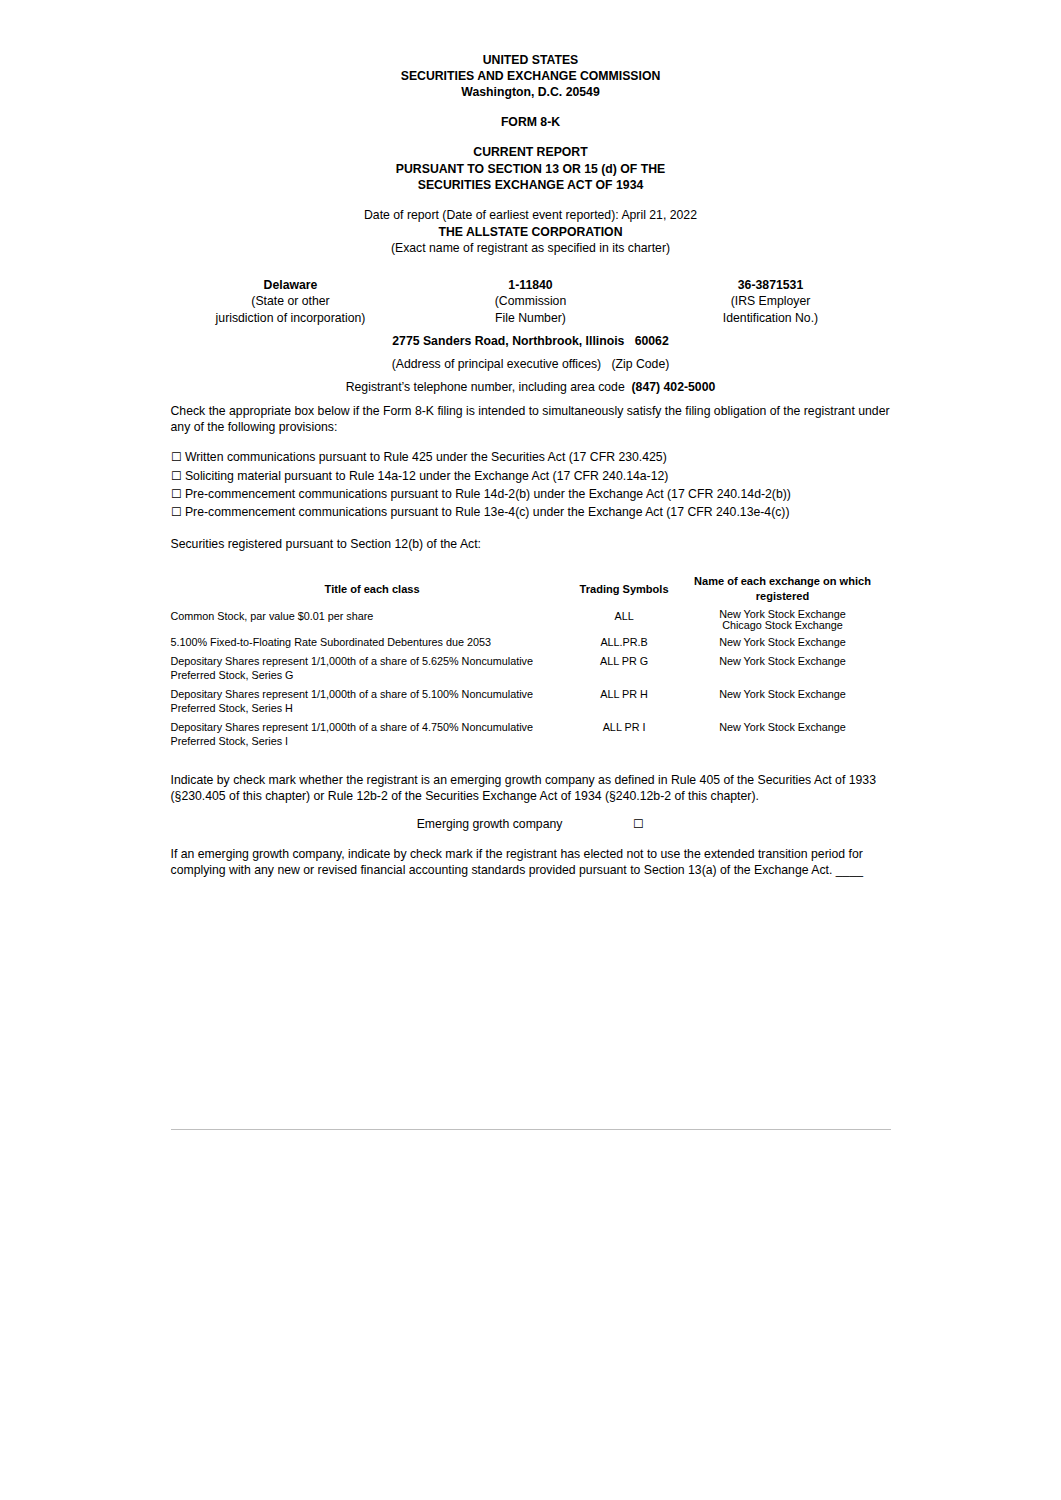UNITED STATES
SECURITIES AND EXCHANGE COMMISSION
Washington, D.C. 20549
FORM 8-K
CURRENT REPORT
PURSUANT TO SECTION 13 OR 15 (d) OF THE
SECURITIES EXCHANGE ACT OF 1934
Date of report (Date of earliest event reported): April 21, 2022
THE ALLSTATE CORPORATION
(Exact name of registrant as specified in its charter)
| Delaware | 1-11840 | 36-3871531 |
| (State or other | (Commission | (IRS Employer |
| jurisdiction of incorporation) | File Number) | Identification No.) |
2775 Sanders Road, Northbrook, Illinois 60062
(Address of principal executive offices) (Zip Code)
Registrant’s telephone number, including area code (847) 402-5000
Check the appropriate box below if the Form 8-K filing is intended to simultaneously satisfy the filing obligation of the registrant under any of the following provisions:
☐ Written communications pursuant to Rule 425 under the Securities Act (17 CFR 230.425)
☐ Soliciting material pursuant to Rule 14a-12 under the Exchange Act (17 CFR 240.14a-12)
☐ Pre-commencement communications pursuant to Rule 14d-2(b) under the Exchange Act (17 CFR 240.14d-2(b))
☐ Pre-commencement communications pursuant to Rule 13e-4(c) under the Exchange Act (17 CFR 240.13e-4(c))
Securities registered pursuant to Section 12(b) of the Act:
| Title of each class | Trading Symbols | Name of each exchange on which registered |
| --- | --- | --- |
| Common Stock, par value $0.01 per share | ALL | New York Stock Exchange Chicago Stock Exchange |
| 5.100% Fixed-to-Floating Rate Subordinated Debentures due 2053 | ALL.PR.B | New York Stock Exchange |
| Depositary Shares represent 1/1,000th of a share of 5.625% Noncumulative Preferred Stock, Series G | ALL PR G | New York Stock Exchange |
| Depositary Shares represent 1/1,000th of a share of 5.100% Noncumulative Preferred Stock, Series H | ALL PR H | New York Stock Exchange |
| Depositary Shares represent 1/1,000th of a share of 4.750% Noncumulative Preferred Stock, Series I | ALL PR I | New York Stock Exchange |
Indicate by check mark whether the registrant is an emerging growth company as defined in Rule 405 of the Securities Act of 1933 (§230.405 of this chapter) or Rule 12b-2 of the Securities Exchange Act of 1934 (§240.12b-2 of this chapter).
Emerging growth company ☐
If an emerging growth company, indicate by check mark if the registrant has elected not to use the extended transition period for complying with any new or revised financial accounting standards provided pursuant to Section 13(a) of the Exchange Act. ____